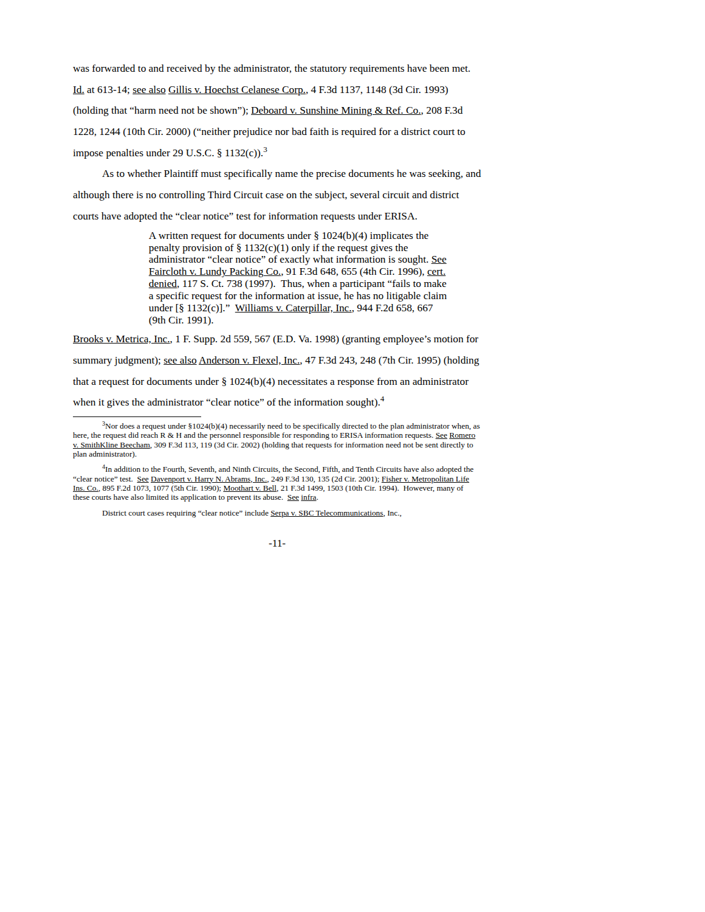was forwarded to and received by the administrator, the statutory requirements have been met.
Id. at 613-14; see also Gillis v. Hoechst Celanese Corp., 4 F.3d 1137, 1148 (3d Cir. 1993)
(holding that “harm need not be shown”); Deboard v. Sunshine Mining & Ref. Co., 208 F.3d
1228, 1244 (10th Cir. 2000) (“neither prejudice nor bad faith is required for a district court to
impose penalties under 29 U.S.C. § 1132(c)).3
As to whether Plaintiff must specifically name the precise documents he was seeking, and
although there is no controlling Third Circuit case on the subject, several circuit and district
courts have adopted the “clear notice” test for information requests under ERISA.
A written request for documents under § 1024(b)(4) implicates the penalty provision of § 1132(c)(1) only if the request gives the administrator “clear notice” of exactly what information is sought. See Faircloth v. Lundy Packing Co., 91 F.3d 648, 655 (4th Cir. 1996), cert. denied, 117 S. Ct. 738 (1997). Thus, when a participant “fails to make a specific request for the information at issue, he has no litigable claim under [§ 1132(c)].” Williams v. Caterpillar, Inc., 944 F.2d 658, 667 (9th Cir. 1991).
Brooks v. Metrica, Inc., 1 F. Supp. 2d 559, 567 (E.D. Va. 1998) (granting employee’s motion for
summary judgment); see also Anderson v. Flexel, Inc., 47 F.3d 243, 248 (7th Cir. 1995) (holding
that a request for documents under § 1024(b)(4) necessitates a response from an administrator
when it gives the administrator “clear notice” of the information sought).4
3Nor does a request under §1024(b)(4) necessarily need to be specifically directed to the plan administrator when, as here, the request did reach R & H and the personnel responsible for responding to ERISA information requests. See Romero v. SmithKline Beecham, 309 F.3d 113, 119 (3d Cir. 2002) (holding that requests for information need not be sent directly to plan administrator).
4In addition to the Fourth, Seventh, and Ninth Circuits, the Second, Fifth, and Tenth Circuits have also adopted the “clear notice” test. See Davenport v. Harry N. Abrams, Inc., 249 F.3d 130, 135 (2d Cir. 2001); Fisher v. Metropolitan Life Ins. Co., 895 F.2d 1073, 1077 (5th Cir. 1990); Moothart v. Bell, 21 F.3d 1499, 1503 (10th Cir. 1994). However, many of these courts have also limited its application to prevent its abuse. See infra.
District court cases requiring “clear notice” include Serpa v. SBC Telecommunications, Inc.,
-11-